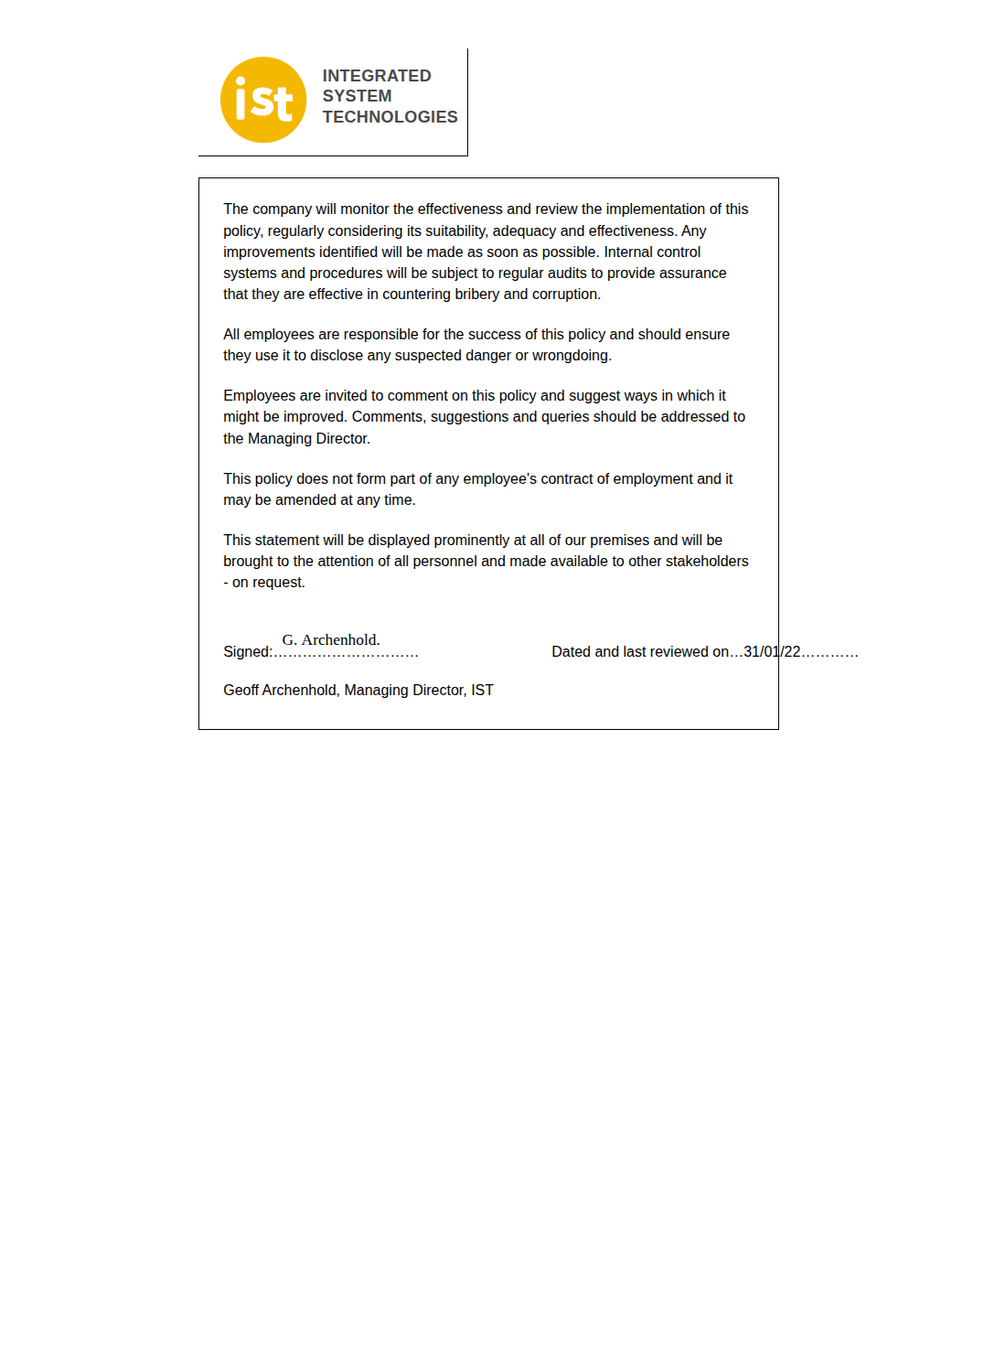Integrated
System
Technologies
The company will monitor the effectiveness and review the implementation of this policy, regularly considering its suitability, adequacy and effectiveness. Any improvements identified will be made as soon as possible. Internal control systems and procedures will be subject to regular audits to provide assurance that they are effective in countering bribery and corruption.
All employees are responsible for the success of this policy and should ensure they use it to disclose any suspected danger or wrongdoing.
Employees are invited to comment on this policy and suggest ways in which it might be improved. Comments, suggestions and queries should be addressed to the Managing Director.
This policy does not form part of any employee's contract of employment and it may be amended at any time.
This statement will be displayed prominently at all of our premises and will be brought to the attention of all personnel and made available to other stakeholders - on request.
G. Archenhold. Signed:…………………………
Dated and last reviewed on…31/01/22…………
Geoff Archenhold, Managing Director, IST